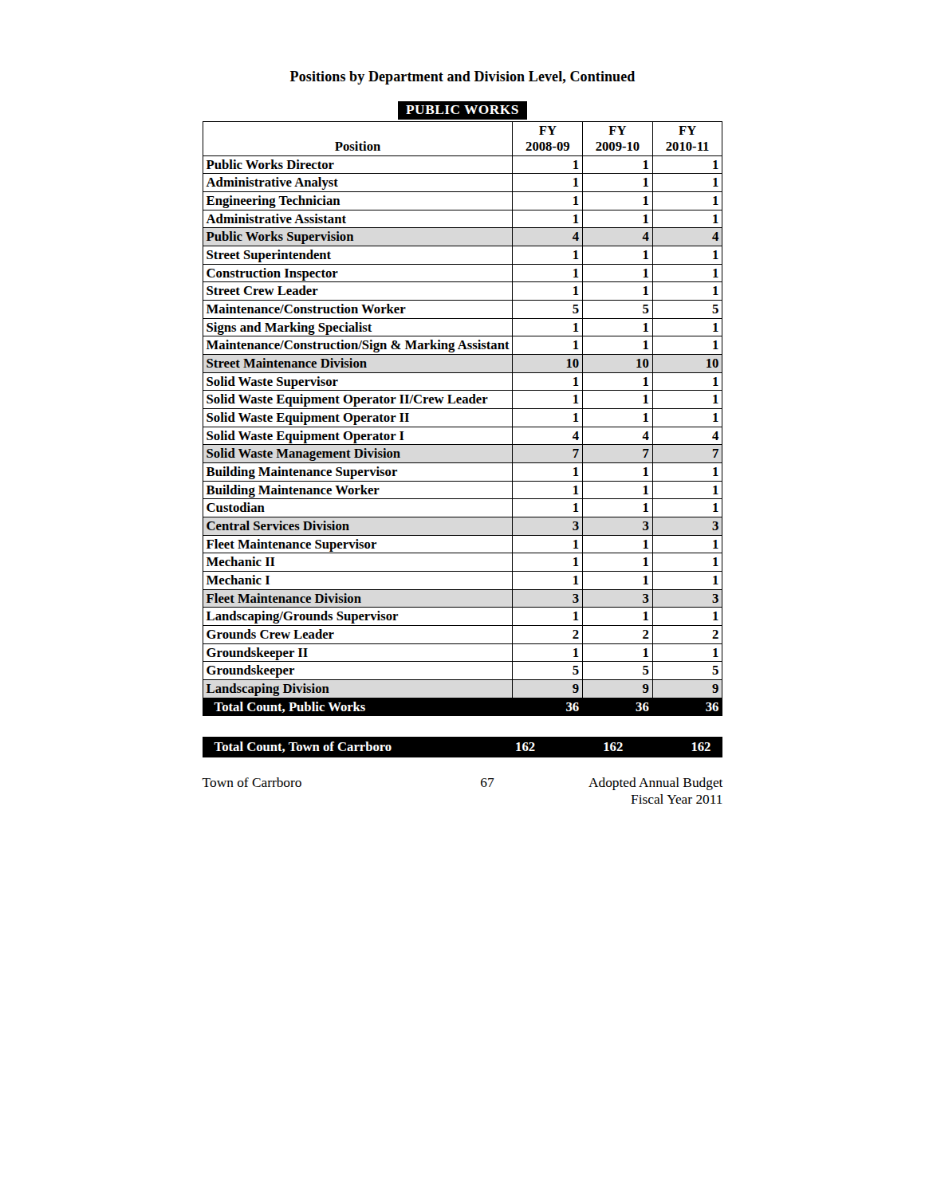Positions by Department and Division Level, Continued
PUBLIC WORKS
| Position | FY 2008-09 | FY 2009-10 | FY 2010-11 |
| --- | --- | --- | --- |
| Public Works Director | 1 | 1 | 1 |
| Administrative Analyst | 1 | 1 | 1 |
| Engineering Technician | 1 | 1 | 1 |
| Administrative Assistant | 1 | 1 | 1 |
| Public Works Supervision | 4 | 4 | 4 |
| Street Superintendent | 1 | 1 | 1 |
| Construction Inspector | 1 | 1 | 1 |
| Street Crew Leader | 1 | 1 | 1 |
| Maintenance/Construction Worker | 5 | 5 | 5 |
| Signs and Marking Specialist | 1 | 1 | 1 |
| Maintenance/Construction/Sign & Marking Assistant | 1 | 1 | 1 |
| Street Maintenance Division | 10 | 10 | 10 |
| Solid Waste Supervisor | 1 | 1 | 1 |
| Solid Waste Equipment Operator II/Crew Leader | 1 | 1 | 1 |
| Solid Waste Equipment Operator II | 1 | 1 | 1 |
| Solid Waste Equipment Operator I | 4 | 4 | 4 |
| Solid Waste Management Division | 7 | 7 | 7 |
| Building Maintenance Supervisor | 1 | 1 | 1 |
| Building Maintenance Worker | 1 | 1 | 1 |
| Custodian | 1 | 1 | 1 |
| Central Services Division | 3 | 3 | 3 |
| Fleet Maintenance Supervisor | 1 | 1 | 1 |
| Mechanic II | 1 | 1 | 1 |
| Mechanic I | 1 | 1 | 1 |
| Fleet Maintenance Division | 3 | 3 | 3 |
| Landscaping/Grounds Supervisor | 1 | 1 | 1 |
| Grounds Crew Leader | 2 | 2 | 2 |
| Groundskeeper II | 1 | 1 | 1 |
| Groundskeeper | 5 | 5 | 5 |
| Landscaping Division | 9 | 9 | 9 |
| Total Count, Public Works | 36 | 36 | 36 |
| Total Count, Town of Carrboro | 162 | 162 | 162 |
Town of Carrboro
67
Adopted Annual Budget
Fiscal Year 2011